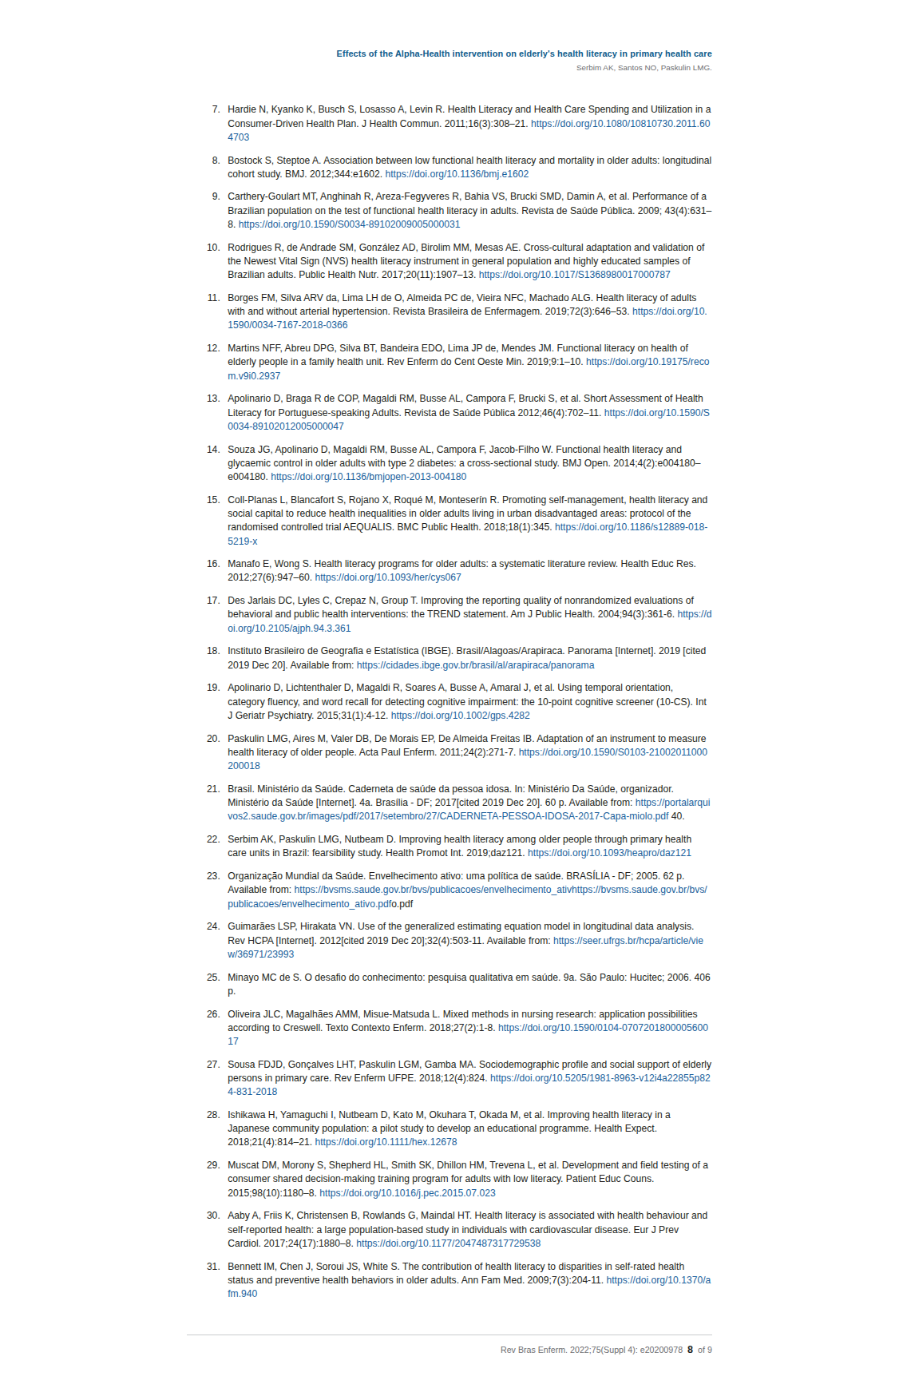Effects of the Alpha-Health intervention on elderly's health literacy in primary health care
Serbim AK, Santos NO, Paskulin LMG.
Hardie N, Kyanko K, Busch S, Losasso A, Levin R. Health Literacy and Health Care Spending and Utilization in a Consumer-Driven Health Plan. J Health Commun. 2011;16(3):308–21. https://doi.org/10.1080/10810730.2011.604703
Bostock S, Steptoe A. Association between low functional health literacy and mortality in older adults: longitudinal cohort study. BMJ. 2012;344:e1602. https://doi.org/10.1136/bmj.e1602
Carthery-Goulart MT, Anghinah R, Areza-Fegyveres R, Bahia VS, Brucki SMD, Damin A, et al. Performance of a Brazilian population on the test of functional health literacy in adults. Revista de Saúde Pública. 2009; 43(4):631–8. https://doi.org/10.1590/S0034-89102009005000031
Rodrigues R, de Andrade SM, González AD, Birolim MM, Mesas AE. Cross-cultural adaptation and validation of the Newest Vital Sign (NVS) health literacy instrument in general population and highly educated samples of Brazilian adults. Public Health Nutr. 2017;20(11):1907–13. https://doi.org/10.1017/S1368980017000787
Borges FM, Silva ARV da, Lima LH de O, Almeida PC de, Vieira NFC, Machado ALG. Health literacy of adults with and without arterial hypertension. Revista Brasileira de Enfermagem. 2019;72(3):646–53. https://doi.org/10.1590/0034-7167-2018-0366
Martins NFF, Abreu DPG, Silva BT, Bandeira EDO, Lima JP de, Mendes JM. Functional literacy on health of elderly people in a family health unit. Rev Enferm do Cent Oeste Min. 2019;9:1–10. https://doi.org/10.19175/recom.v9i0.2937
Apolinario D, Braga R de COP, Magaldi RM, Busse AL, Campora F, Brucki S, et al. Short Assessment of Health Literacy for Portuguese-speaking Adults. Revista de Saúde Pública 2012;46(4):702–11. https://doi.org/10.1590/S0034-89102012005000047
Souza JG, Apolinario D, Magaldi RM, Busse AL, Campora F, Jacob-Filho W. Functional health literacy and glycaemic control in older adults with type 2 diabetes: a cross-sectional study. BMJ Open. 2014;4(2):e004180–e004180. https://doi.org/10.1136/bmjopen-2013-004180
Coll-Planas L, Blancafort S, Rojano X, Roqué M, Monteserín R. Promoting self-management, health literacy and social capital to reduce health inequalities in older adults living in urban disadvantaged areas: protocol of the randomised controlled trial AEQUALIS. BMC Public Health. 2018;18(1):345. https://doi.org/10.1186/s12889-018-5219-x
Manafo E, Wong S. Health literacy programs for older adults: a systematic literature review. Health Educ Res. 2012;27(6):947–60. https://doi.org/10.1093/her/cys067
Des Jarlais DC, Lyles C, Crepaz N, Group T. Improving the reporting quality of nonrandomized evaluations of behavioral and public health interventions: the TREND statement. Am J Public Health. 2004;94(3):361-6. https://doi.org/10.2105/ajph.94.3.361
Instituto Brasileiro de Geografia e Estatística (IBGE). Brasil/Alagoas/Arapiraca. Panorama [Internet]. 2019 [cited 2019 Dec 20]. Available from: https://cidades.ibge.gov.br/brasil/al/arapiraca/panorama
Apolinario D, Lichtenthaler D, Magaldi R, Soares A, Busse A, Amaral J, et al. Using temporal orientation, category fluency, and word recall for detecting cognitive impairment: the 10-point cognitive screener (10-CS). Int J Geriatr Psychiatry. 2015;31(1):4-12. https://doi.org/10.1002/gps.4282
Paskulin LMG, Aires M, Valer DB, De Morais EP, De Almeida Freitas IB. Adaptation of an instrument to measure health literacy of older people. Acta Paul Enferm. 2011;24(2):271-7. https://doi.org/10.1590/S0103-21002011000200018
Brasil. Ministério da Saúde. Caderneta de saúde da pessoa idosa. In: Ministério Da Saúde, organizador. Ministério da Saúde [Internet]. 4a. Brasília - DF; 2017[cited 2019 Dec 20]. 60 p. Available from: https://portalarquivos2.saude.gov.br/images/pdf/2017/setembro/27/CADERNETA-PESSOA-IDOSA-2017-Capa-miolo.pdf 40.
Serbim AK, Paskulin LMG, Nutbeam D. Improving health literacy among older people through primary health care units in Brazil: fearsibility study. Health Promot Int. 2019;daz121. https://doi.org/10.1093/heapro/daz121
Organização Mundial da Saúde. Envelhecimento ativo: uma política de saúde. BRASÍLIA - DF; 2005. 62 p. Available from: https://bvsms.saude.gov.br/bvs/publicacoes/envelhecimento_ativ https://bvsms.saude.gov.br/bvs/publicacoes/envelhecimento_ativo.pdfo.pdf
Guimarães LSP, Hirakata VN. Use of the generalized estimating equation model in longitudinal data analysis. Rev HCPA [Internet]. 2012[cited 2019 Dec 20];32(4):503-11. Available from: https://seer.ufrgs.br/hcpa/article/view/36971/23993
Minayo MC de S. O desafio do conhecimento: pesquisa qualitativa em saúde. 9a. São Paulo: Hucitec; 2006. 406 p.
Oliveira JLC, Magalhães AMM, Misue-Matsuda L. Mixed methods in nursing research: application possibilities according to Creswell. Texto Contexto Enferm. 2018;27(2):1-8. https://doi.org/10.1590/0104-070720180000560017
Sousa FDJD, Gonçalves LHT, Paskulin LGM, Gamba MA. Sociodemographic profile and social support of elderly persons in primary care. Rev Enferm UFPE. 2018;12(4):824. https://doi.org/10.5205/1981-8963-v12i4a22855p824-831-2018
Ishikawa H, Yamaguchi I, Nutbeam D, Kato M, Okuhara T, Okada M, et al. Improving health literacy in a Japanese community population: a pilot study to develop an educational programme. Health Expect. 2018;21(4):814–21. https://doi.org/10.1111/hex.12678
Muscat DM, Morony S, Shepherd HL, Smith SK, Dhillon HM, Trevena L, et al. Development and field testing of a consumer shared decision-making training program for adults with low literacy. Patient Educ Couns. 2015;98(10):1180–8. https://doi.org/10.1016/j.pec.2015.07.023
Aaby A, Friis K, Christensen B, Rowlands G, Maindal HT. Health literacy is associated with health behaviour and self-reported health: a large population-based study in individuals with cardiovascular disease. Eur J Prev Cardiol. 2017;24(17):1880–8. https://doi.org/10.1177/2047487317729538
Bennett IM, Chen J, Soroui JS, White S. The contribution of health literacy to disparities in self-rated health status and preventive health behaviors in older adults. Ann Fam Med. 2009;7(3):204-11. https://doi.org/10.1370/afm.940
Rev Bras Enferm. 2022;75(Suppl 4): e20200978 8 of 9